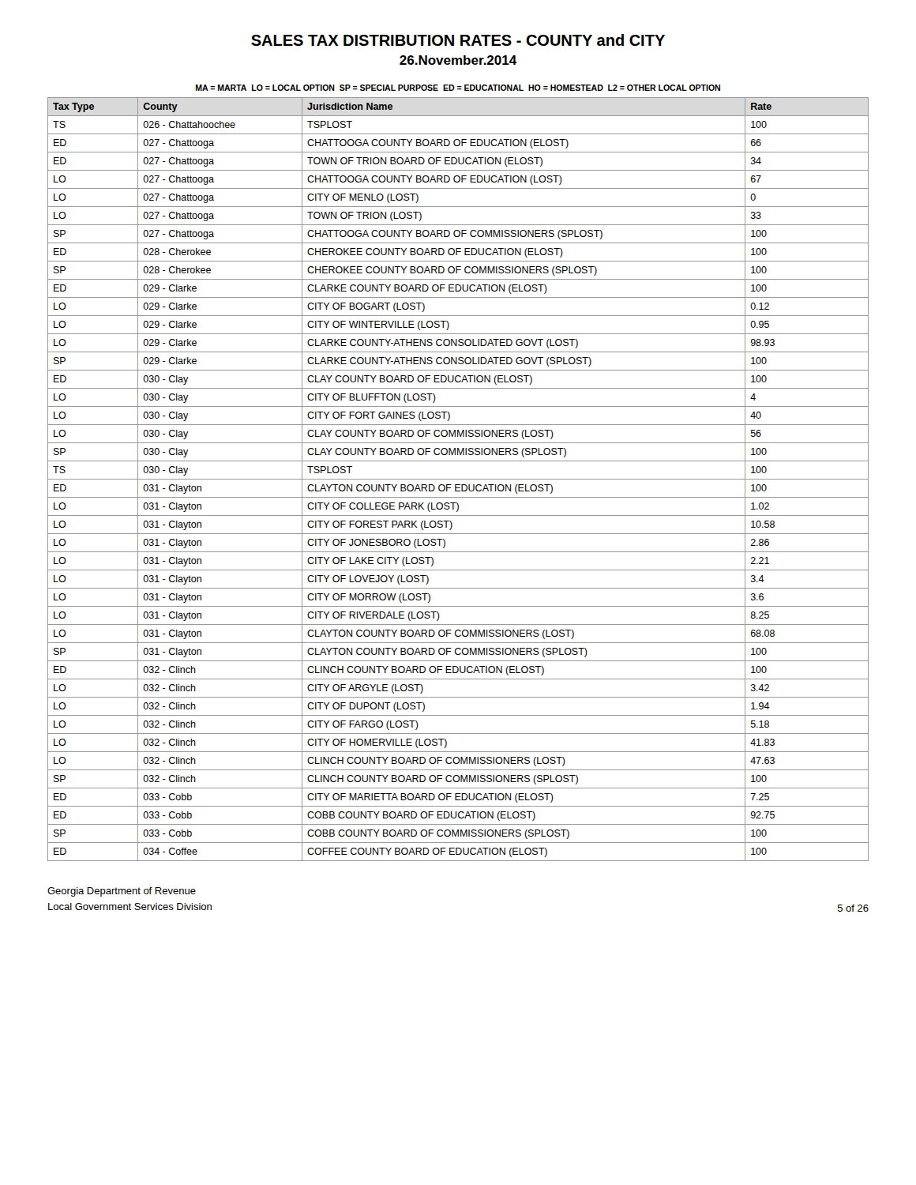SALES TAX DISTRIBUTION RATES - COUNTY and CITY
26.November.2014
MA = MARTA LO = LOCAL OPTION SP = SPECIAL PURPOSE ED = EDUCATIONAL HO = HOMESTEAD L2 = OTHER LOCAL OPTION
| Tax Type | County | Jurisdiction Name | Rate |
| --- | --- | --- | --- |
| TS | 026 - Chattahoochee | TSPLOST | 100 |
| ED | 027 - Chattooga | CHATTOOGA COUNTY BOARD OF EDUCATION (ELOST) | 66 |
| ED | 027 - Chattooga | TOWN OF TRION BOARD OF EDUCATION (ELOST) | 34 |
| LO | 027 - Chattooga | CHATTOOGA COUNTY BOARD OF EDUCATION (LOST) | 67 |
| LO | 027 - Chattooga | CITY OF MENLO (LOST) | 0 |
| LO | 027 - Chattooga | TOWN OF TRION (LOST) | 33 |
| SP | 027 - Chattooga | CHATTOOGA COUNTY BOARD OF COMMISSIONERS (SPLOST) | 100 |
| ED | 028 - Cherokee | CHEROKEE COUNTY BOARD OF EDUCATION (ELOST) | 100 |
| SP | 028 - Cherokee | CHEROKEE COUNTY BOARD OF COMMISSIONERS (SPLOST) | 100 |
| ED | 029 - Clarke | CLARKE COUNTY BOARD OF EDUCATION (ELOST) | 100 |
| LO | 029 - Clarke | CITY OF BOGART (LOST) | 0.12 |
| LO | 029 - Clarke | CITY OF WINTERVILLE (LOST) | 0.95 |
| LO | 029 - Clarke | CLARKE COUNTY-ATHENS CONSOLIDATED GOVT (LOST) | 98.93 |
| SP | 029 - Clarke | CLARKE COUNTY-ATHENS CONSOLIDATED GOVT (SPLOST) | 100 |
| ED | 030 - Clay | CLAY COUNTY BOARD OF EDUCATION (ELOST) | 100 |
| LO | 030 - Clay | CITY OF BLUFFTON (LOST) | 4 |
| LO | 030 - Clay | CITY OF FORT GAINES (LOST) | 40 |
| LO | 030 - Clay | CLAY COUNTY BOARD OF COMMISSIONERS (LOST) | 56 |
| SP | 030 - Clay | CLAY COUNTY BOARD OF COMMISSIONERS (SPLOST) | 100 |
| TS | 030 - Clay | TSPLOST | 100 |
| ED | 031 - Clayton | CLAYTON COUNTY BOARD OF EDUCATION (ELOST) | 100 |
| LO | 031 - Clayton | CITY OF COLLEGE PARK (LOST) | 1.02 |
| LO | 031 - Clayton | CITY OF FOREST PARK (LOST) | 10.58 |
| LO | 031 - Clayton | CITY OF JONESBORO (LOST) | 2.86 |
| LO | 031 - Clayton | CITY OF LAKE CITY (LOST) | 2.21 |
| LO | 031 - Clayton | CITY OF LOVEJOY (LOST) | 3.4 |
| LO | 031 - Clayton | CITY OF MORROW (LOST) | 3.6 |
| LO | 031 - Clayton | CITY OF RIVERDALE (LOST) | 8.25 |
| LO | 031 - Clayton | CLAYTON COUNTY BOARD OF COMMISSIONERS (LOST) | 68.08 |
| SP | 031 - Clayton | CLAYTON COUNTY BOARD OF COMMISSIONERS (SPLOST) | 100 |
| ED | 032 - Clinch | CLINCH COUNTY BOARD OF EDUCATION (ELOST) | 100 |
| LO | 032 - Clinch | CITY OF ARGYLE (LOST) | 3.42 |
| LO | 032 - Clinch | CITY OF DUPONT (LOST) | 1.94 |
| LO | 032 - Clinch | CITY OF FARGO (LOST) | 5.18 |
| LO | 032 - Clinch | CITY OF HOMERVILLE (LOST) | 41.83 |
| LO | 032 - Clinch | CLINCH COUNTY BOARD OF COMMISSIONERS (LOST) | 47.63 |
| SP | 032 - Clinch | CLINCH COUNTY BOARD OF COMMISSIONERS (SPLOST) | 100 |
| ED | 033 - Cobb | CITY OF MARIETTA BOARD OF EDUCATION (ELOST) | 7.25 |
| ED | 033 - Cobb | COBB COUNTY BOARD OF EDUCATION (ELOST) | 92.75 |
| SP | 033 - Cobb | COBB COUNTY BOARD OF COMMISSIONERS (SPLOST) | 100 |
| ED | 034 - Coffee | COFFEE COUNTY BOARD OF EDUCATION (ELOST) | 100 |
Georgia Department of Revenue
Local Government Services Division
5 of 26